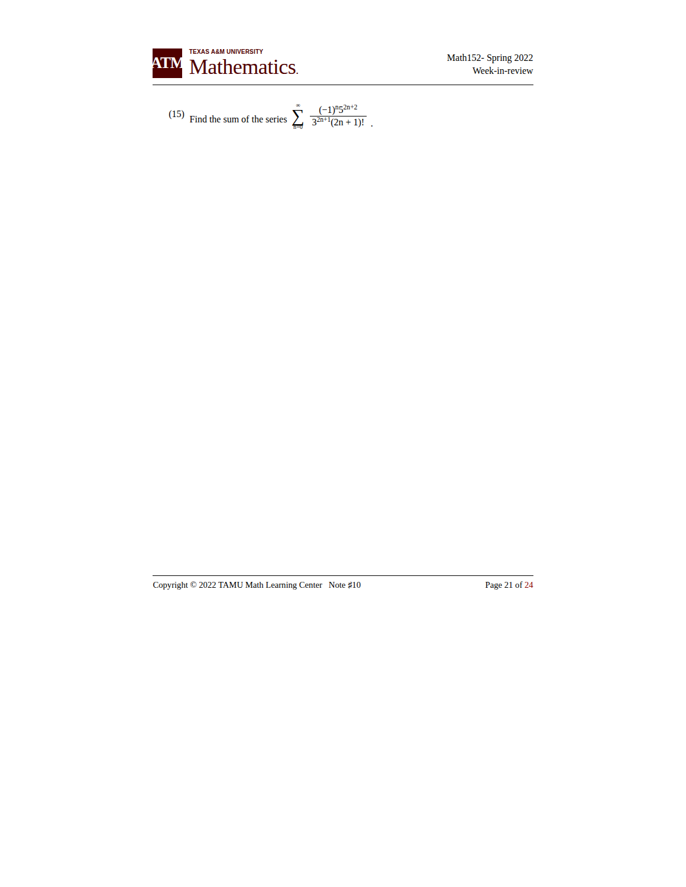A⁠T⁠M
TEXAS A&M UNIVERSITY
Mathematics.
Math152- Spring 2022
Week-in-review
(15)
Find the sum of the series ∞ ∑ n=0 (−1)n52n+2 32n+1(2n + 1)! .
Copyright © 2022 TAMU Math Learning Center Note ♯10
Page 21 of 24